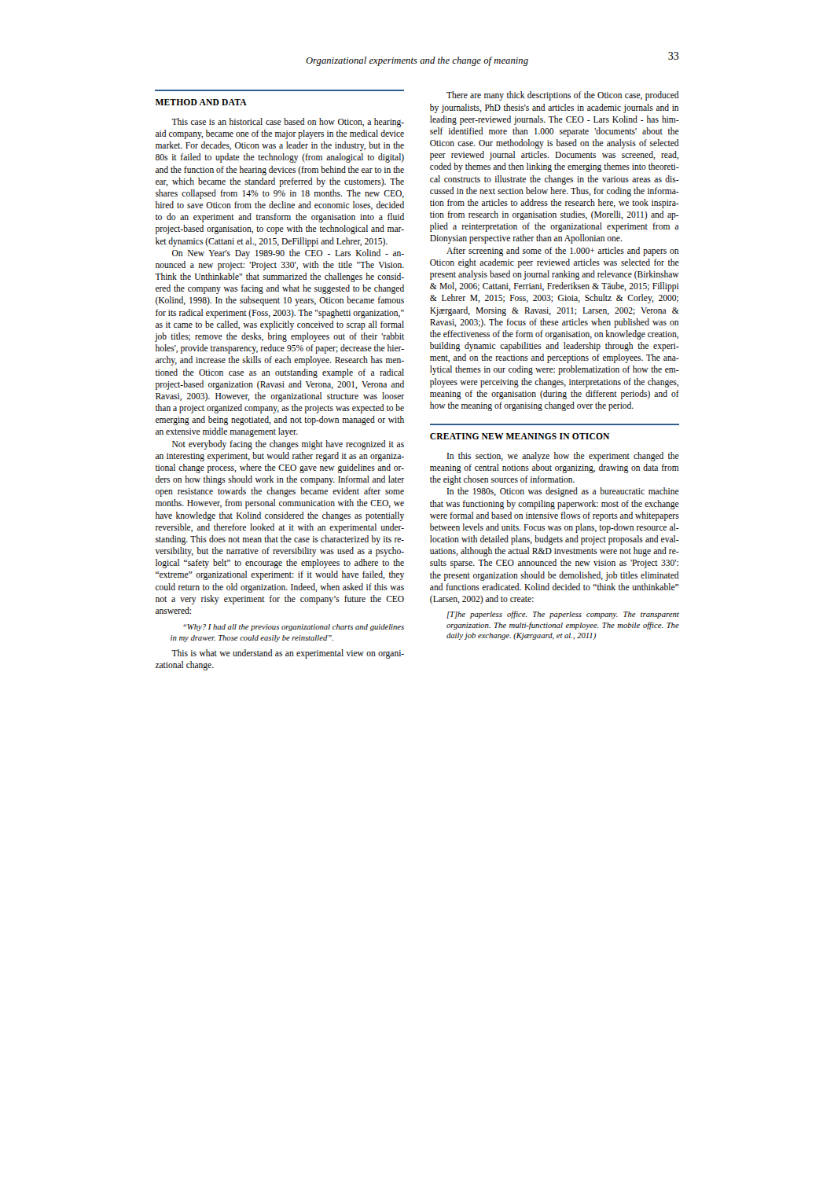Organizational experiments and the change of meaning 33
Method and Data
This case is an historical case based on how Oticon, a hearing-aid company, became one of the major players in the medical device market. For decades, Oticon was a leader in the industry, but in the 80s it failed to update the technology (from analogical to digital) and the function of the hearing devices (from behind the ear to in the ear, which became the standard preferred by the customers). The shares collapsed from 14% to 9% in 18 months. The new CEO, hired to save Oticon from the decline and economic loses, decided to do an experiment and transform the organisation into a fluid project-based organisation, to cope with the technological and market dynamics (Cattani et al., 2015, DeFillippi and Lehrer, 2015).
On New Year's Day 1989-90 the CEO - Lars Kolind - announced a new project: 'Project 330', with the title "The Vision. Think the Unthinkable" that summarized the challenges he considered the company was facing and what he suggested to be changed (Kolind, 1998). In the subsequent 10 years, Oticon became famous for its radical experiment (Foss, 2003). The "spaghetti organization," as it came to be called, was explicitly conceived to scrap all formal job titles; remove the desks, bring employees out of their 'rabbit holes', provide transparency, reduce 95% of paper; decrease the hierarchy, and increase the skills of each employee. Research has mentioned the Oticon case as an outstanding example of a radical project-based organization (Ravasi and Verona, 2001, Verona and Ravasi, 2003). However, the organizational structure was looser than a project organized company, as the projects was expected to be emerging and being negotiated, and not top-down managed or with an extensive middle management layer.
Not everybody facing the changes might have recognized it as an interesting experiment, but would rather regard it as an organizational change process, where the CEO gave new guidelines and orders on how things should work in the company. Informal and later open resistance towards the changes became evident after some months. However, from personal communication with the CEO, we have knowledge that Kolind considered the changes as potentially reversible, and therefore looked at it with an experimental understanding. This does not mean that the case is characterized by its reversibility, but the narrative of reversibility was used as a psychological “safety belt” to encourage the employees to adhere to the “extreme” organizational experiment: if it would have failed, they could return to the old organization. Indeed, when asked if this was not a very risky experiment for the company’s future the CEO answered:
“Why? I had all the previous organizational charts and guidelines in my drawer. Those could easily be reinstalled”.
This is what we understand as an experimental view on organizational change.
There are many thick descriptions of the Oticon case, produced by journalists, PhD thesis's and articles in academic journals and in leading peer-reviewed journals. The CEO - Lars Kolind - has himself identified more than 1.000 separate 'documents' about the Oticon case. Our methodology is based on the analysis of selected peer reviewed journal articles. Documents was screened, read, coded by themes and then linking the emerging themes into theoretical constructs to illustrate the changes in the various areas as discussed in the next section below here. Thus, for coding the information from the articles to address the research here, we took inspiration from research in organisation studies, (Morelli, 2011) and applied a reinterpretation of the organizational experiment from a Dionysian perspective rather than an Apollonian one.
After screening and some of the 1.000+ articles and papers on Oticon eight academic peer reviewed articles was selected for the present analysis based on journal ranking and relevance (Birkinshaw & Mol, 2006; Cattani, Ferriani, Frederiksen & Täube, 2015; Fillippi & Lehrer M, 2015; Foss, 2003; Gioia, Schultz & Corley, 2000; Kjærgaard, Morsing & Ravasi, 2011; Larsen, 2002; Verona & Ravasi, 2003;). The focus of these articles when published was on the effectiveness of the form of organisation, on knowledge creation, building dynamic capabilities and leadership through the experiment, and on the reactions and perceptions of employees. The analytical themes in our coding were: problematization of how the employees were perceiving the changes, interpretations of the changes, meaning of the organisation (during the different periods) and of how the meaning of organising changed over the period.
Creating new meanings in Oticon
In this section, we analyze how the experiment changed the meaning of central notions about organizing, drawing on data from the eight chosen sources of information.
In the 1980s, Oticon was designed as a bureaucratic machine that was functioning by compiling paperwork: most of the exchange were formal and based on intensive flows of reports and whitepapers between levels and units. Focus was on plans, top-down resource allocation with detailed plans, budgets and project proposals and evaluations, although the actual R&D investments were not huge and results sparse. The CEO announced the new vision as 'Project 330': the present organization should be demolished, job titles eliminated and functions eradicated. Kolind decided to “think the unthinkable” (Larsen, 2002) and to create:
[T]he paperless office. The paperless company. The transparent organization. The multi-functional employee. The mobile office. The daily job exchange. (Kjærgaard, et al., 2011)